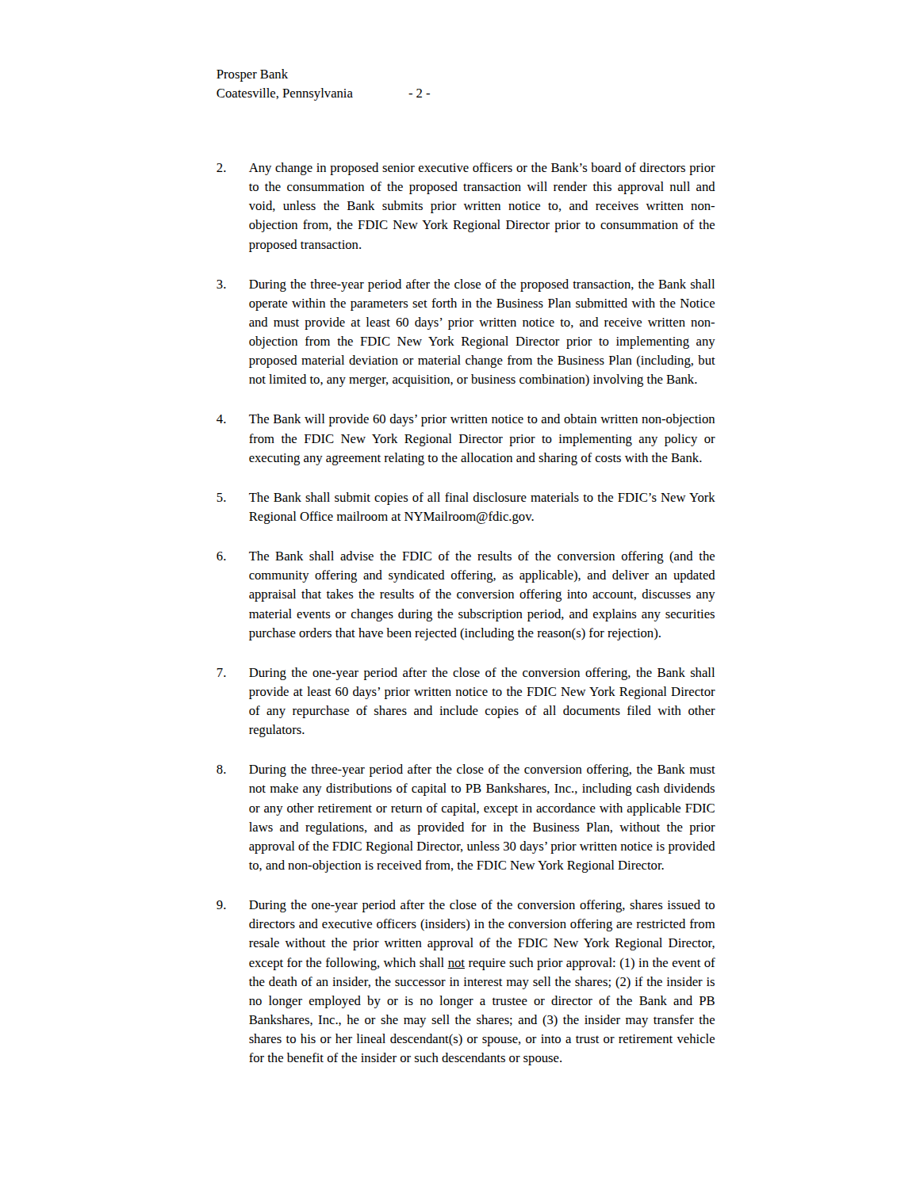Prosper Bank
Coatesville, Pennsylvania
- 2 -
2. Any change in proposed senior executive officers or the Bank’s board of directors prior to the consummation of the proposed transaction will render this approval null and void, unless the Bank submits prior written notice to, and receives written non-objection from, the FDIC New York Regional Director prior to consummation of the proposed transaction.
3. During the three-year period after the close of the proposed transaction, the Bank shall operate within the parameters set forth in the Business Plan submitted with the Notice and must provide at least 60 days’ prior written notice to, and receive written non-objection from the FDIC New York Regional Director prior to implementing any proposed material deviation or material change from the Business Plan (including, but not limited to, any merger, acquisition, or business combination) involving the Bank.
4. The Bank will provide 60 days’ prior written notice to and obtain written non-objection from the FDIC New York Regional Director prior to implementing any policy or executing any agreement relating to the allocation and sharing of costs with the Bank.
5. The Bank shall submit copies of all final disclosure materials to the FDIC’s New York Regional Office mailroom at NYMailroom@fdic.gov.
6. The Bank shall advise the FDIC of the results of the conversion offering (and the community offering and syndicated offering, as applicable), and deliver an updated appraisal that takes the results of the conversion offering into account, discusses any material events or changes during the subscription period, and explains any securities purchase orders that have been rejected (including the reason(s) for rejection).
7. During the one-year period after the close of the conversion offering, the Bank shall provide at least 60 days’ prior written notice to the FDIC New York Regional Director of any repurchase of shares and include copies of all documents filed with other regulators.
8. During the three-year period after the close of the conversion offering, the Bank must not make any distributions of capital to PB Bankshares, Inc., including cash dividends or any other retirement or return of capital, except in accordance with applicable FDIC laws and regulations, and as provided for in the Business Plan, without the prior approval of the FDIC Regional Director, unless 30 days’ prior written notice is provided to, and non-objection is received from, the FDIC New York Regional Director.
9. During the one-year period after the close of the conversion offering, shares issued to directors and executive officers (insiders) in the conversion offering are restricted from resale without the prior written approval of the FDIC New York Regional Director, except for the following, which shall not require such prior approval: (1) in the event of the death of an insider, the successor in interest may sell the shares; (2) if the insider is no longer employed by or is no longer a trustee or director of the Bank and PB Bankshares, Inc., he or she may sell the shares; and (3) the insider may transfer the shares to his or her lineal descendant(s) or spouse, or into a trust or retirement vehicle for the benefit of the insider or such descendants or spouse.